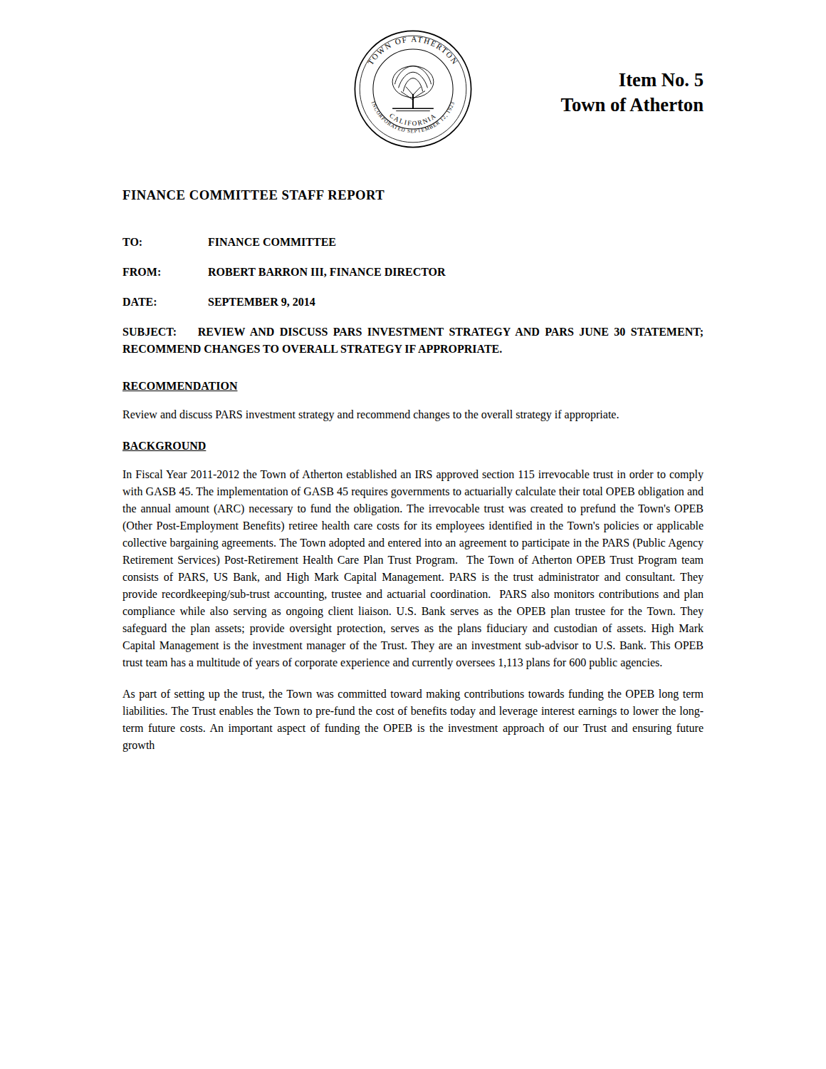Town of Atherton, California — Incorporated September 12, 1923 TOWN OF ATHERTON INCORPORATED SEPTEMBER 12, 1923 CALIFORNIA
Item No. 5
Town of Atherton
FINANCE COMMITTEE STAFF REPORT
TO: FINANCE COMMITTEE
FROM: ROBERT BARRON III, FINANCE DIRECTOR
DATE: SEPTEMBER 9, 2014
SUBJECT: REVIEW AND DISCUSS PARS INVESTMENT STRATEGY AND PARS JUNE 30 STATEMENT; RECOMMEND CHANGES TO OVERALL STRATEGY IF APPROPRIATE.
RECOMMENDATION
Review and discuss PARS investment strategy and recommend changes to the overall strategy if appropriate.
BACKGROUND
In Fiscal Year 2011-2012 the Town of Atherton established an IRS approved section 115 irrevocable trust in order to comply with GASB 45. The implementation of GASB 45 requires governments to actuarially calculate their total OPEB obligation and the annual amount (ARC) necessary to fund the obligation. The irrevocable trust was created to prefund the Town's OPEB (Other Post-Employment Benefits) retiree health care costs for its employees identified in the Town's policies or applicable collective bargaining agreements. The Town adopted and entered into an agreement to participate in the PARS (Public Agency Retirement Services) Post-Retirement Health Care Plan Trust Program. The Town of Atherton OPEB Trust Program team consists of PARS, US Bank, and High Mark Capital Management. PARS is the trust administrator and consultant. They provide recordkeeping/sub-trust accounting, trustee and actuarial coordination. PARS also monitors contributions and plan compliance while also serving as ongoing client liaison. U.S. Bank serves as the OPEB plan trustee for the Town. They safeguard the plan assets; provide oversight protection, serves as the plans fiduciary and custodian of assets. High Mark Capital Management is the investment manager of the Trust. They are an investment sub-advisor to U.S. Bank. This OPEB trust team has a multitude of years of corporate experience and currently oversees 1,113 plans for 600 public agencies.
As part of setting up the trust, the Town was committed toward making contributions towards funding the OPEB long term liabilities. The Trust enables the Town to pre-fund the cost of benefits today and leverage interest earnings to lower the long-term future costs. An important aspect of funding the OPEB is the investment approach of our Trust and ensuring future growth